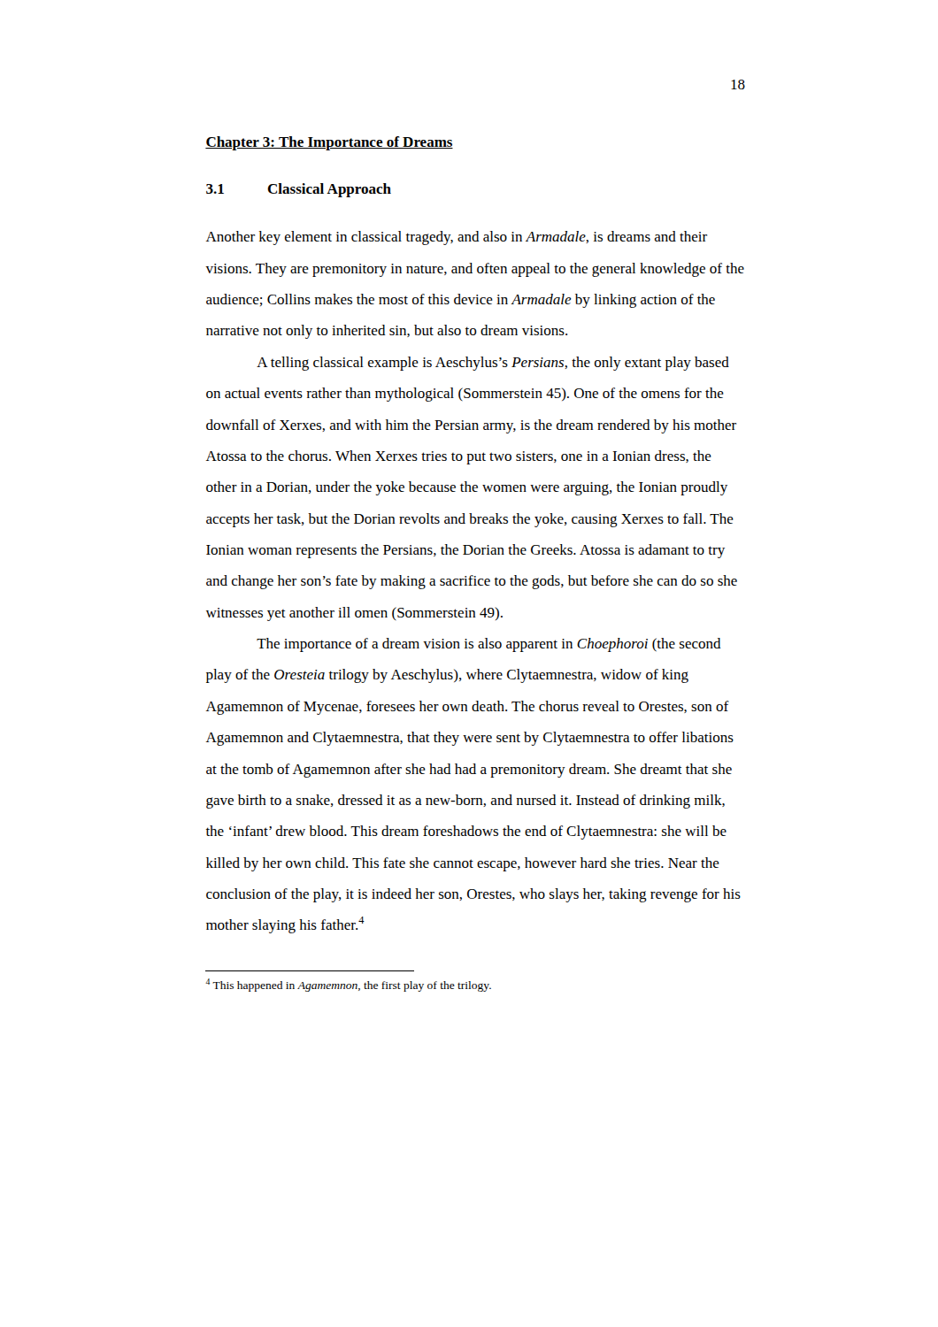18
Chapter 3: The Importance of Dreams
3.1 Classical Approach
Another key element in classical tragedy, and also in Armadale, is dreams and their visions. They are premonitory in nature, and often appeal to the general knowledge of the audience; Collins makes the most of this device in Armadale by linking action of the narrative not only to inherited sin, but also to dream visions.
A telling classical example is Aeschylus’s Persians, the only extant play based on actual events rather than mythological (Sommerstein 45). One of the omens for the downfall of Xerxes, and with him the Persian army, is the dream rendered by his mother Atossa to the chorus. When Xerxes tries to put two sisters, one in a Ionian dress, the other in a Dorian, under the yoke because the women were arguing, the Ionian proudly accepts her task, but the Dorian revolts and breaks the yoke, causing Xerxes to fall. The Ionian woman represents the Persians, the Dorian the Greeks. Atossa is adamant to try and change her son’s fate by making a sacrifice to the gods, but before she can do so she witnesses yet another ill omen (Sommerstein 49).
The importance of a dream vision is also apparent in Choephoroi (the second play of the Oresteia trilogy by Aeschylus), where Clytaemnestra, widow of king Agamemnon of Mycenae, foresees her own death. The chorus reveal to Orestes, son of Agamemnon and Clytaemnestra, that they were sent by Clytaemnestra to offer libations at the tomb of Agamemnon after she had had a premonitory dream. She dreamt that she gave birth to a snake, dressed it as a new-born, and nursed it. Instead of drinking milk, the ‘infant’ drew blood. This dream foreshadows the end of Clytaemnestra: she will be killed by her own child. This fate she cannot escape, however hard she tries. Near the conclusion of the play, it is indeed her son, Orestes, who slays her, taking revenge for his mother slaying his father.4
4 This happened in Agamemnon, the first play of the trilogy.